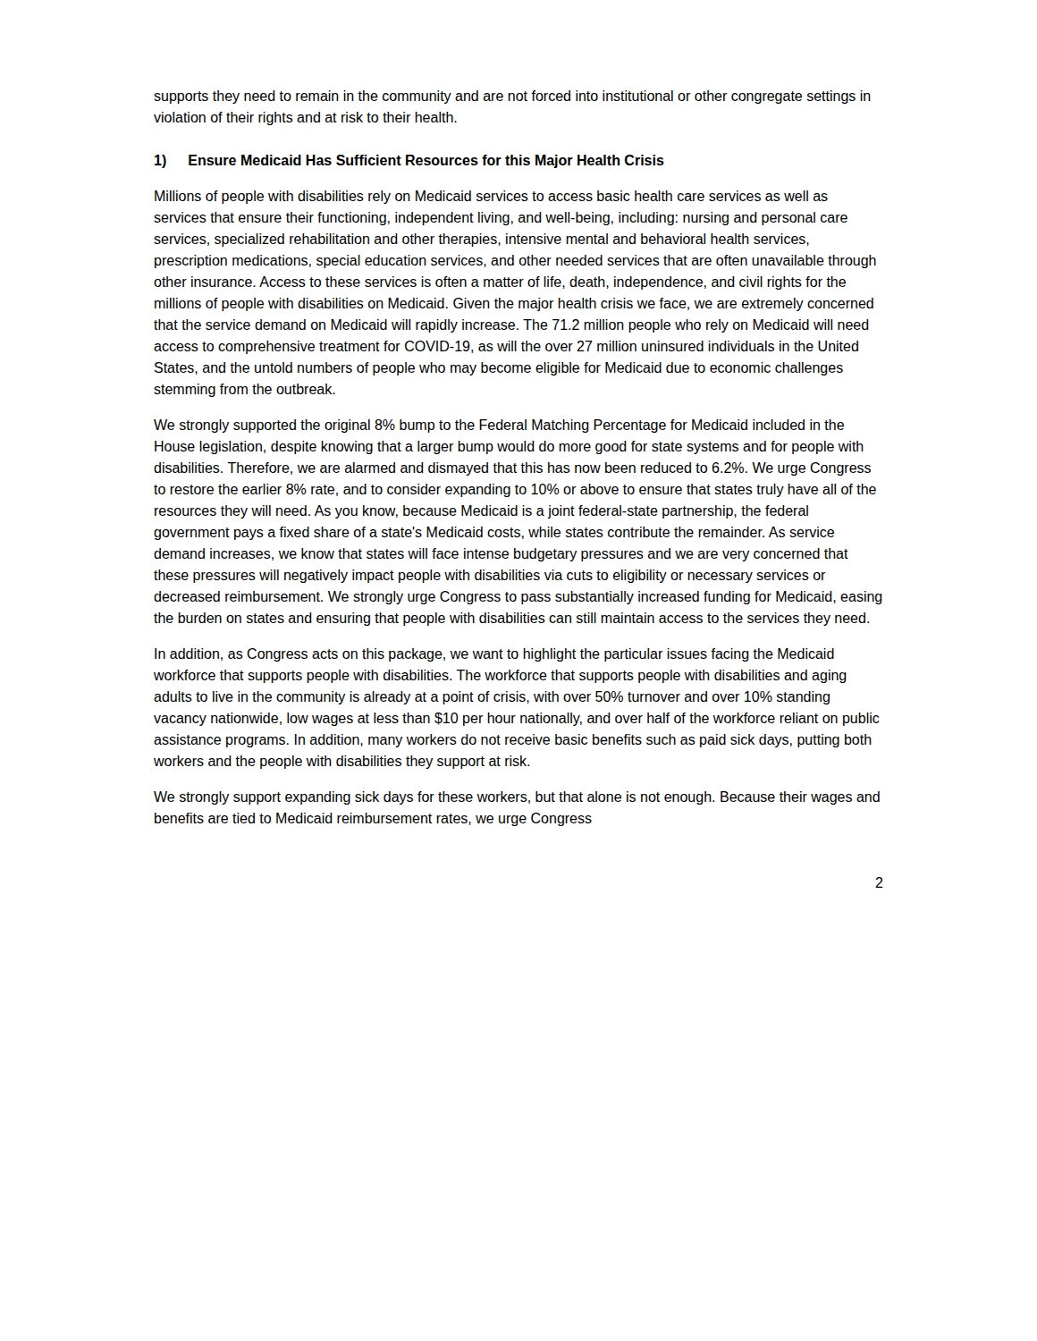supports they need to remain in the community and are not forced into institutional or other congregate settings in violation of their rights and at risk to their health.
1) Ensure Medicaid Has Sufficient Resources for this Major Health Crisis
Millions of people with disabilities rely on Medicaid services to access basic health care services as well as services that ensure their functioning, independent living, and well-being, including: nursing and personal care services, specialized rehabilitation and other therapies, intensive mental and behavioral health services, prescription medications, special education services, and other needed services that are often unavailable through other insurance. Access to these services is often a matter of life, death, independence, and civil rights for the millions of people with disabilities on Medicaid. Given the major health crisis we face, we are extremely concerned that the service demand on Medicaid will rapidly increase. The 71.2 million people who rely on Medicaid will need access to comprehensive treatment for COVID-19, as will the over 27 million uninsured individuals in the United States, and the untold numbers of people who may become eligible for Medicaid due to economic challenges stemming from the outbreak.
We strongly supported the original 8% bump to the Federal Matching Percentage for Medicaid included in the House legislation, despite knowing that a larger bump would do more good for state systems and for people with disabilities. Therefore, we are alarmed and dismayed that this has now been reduced to 6.2%. We urge Congress to restore the earlier 8% rate, and to consider expanding to 10% or above to ensure that states truly have all of the resources they will need. As you know, because Medicaid is a joint federal-state partnership, the federal government pays a fixed share of a state's Medicaid costs, while states contribute the remainder. As service demand increases, we know that states will face intense budgetary pressures and we are very concerned that these pressures will negatively impact people with disabilities via cuts to eligibility or necessary services or decreased reimbursement. We strongly urge Congress to pass substantially increased funding for Medicaid, easing the burden on states and ensuring that people with disabilities can still maintain access to the services they need.
In addition, as Congress acts on this package, we want to highlight the particular issues facing the Medicaid workforce that supports people with disabilities. The workforce that supports people with disabilities and aging adults to live in the community is already at a point of crisis, with over 50% turnover and over 10% standing vacancy nationwide, low wages at less than $10 per hour nationally, and over half of the workforce reliant on public assistance programs. In addition, many workers do not receive basic benefits such as paid sick days, putting both workers and the people with disabilities they support at risk.
We strongly support expanding sick days for these workers, but that alone is not enough. Because their wages and benefits are tied to Medicaid reimbursement rates, we urge Congress
2